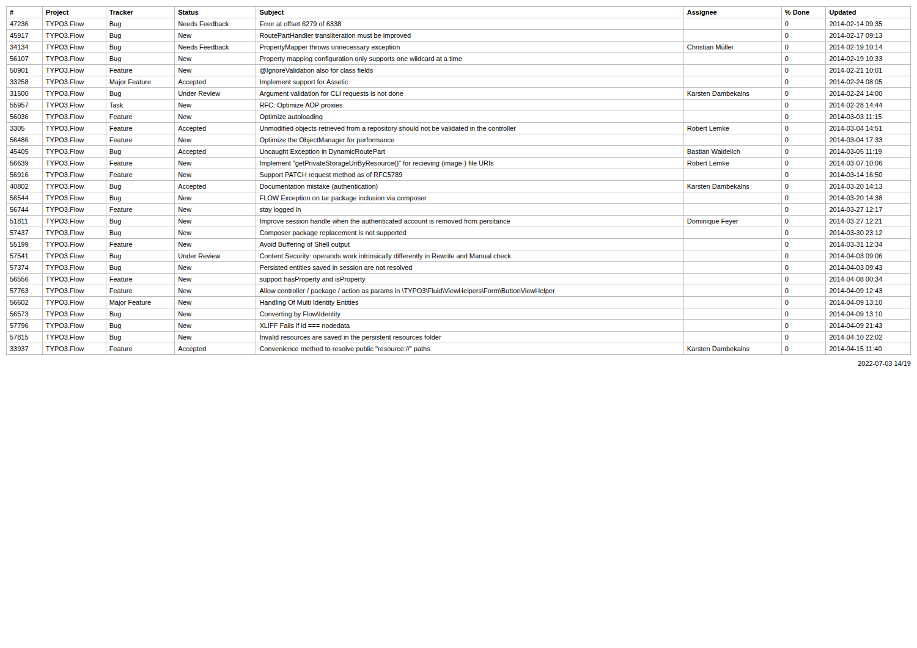| # | Project | Tracker | Status | Subject | Assignee | % Done | Updated |
| --- | --- | --- | --- | --- | --- | --- | --- |
| 47236 | TYPO3.Flow | Bug | Needs Feedback | Error at offset 6279 of 6338 | | 0 | 2014-02-14 09:35 |
| 45917 | TYPO3.Flow | Bug | New | RoutePartHandler transliteration must be improved | | 0 | 2014-02-17 09:13 |
| 34134 | TYPO3.Flow | Bug | Needs Feedback | PropertyMapper throws unnecessary exception | Christian Müller | 0 | 2014-02-19 10:14 |
| 56107 | TYPO3.Flow | Bug | New | Property mapping configuration only supports one wildcard at a time | | 0 | 2014-02-19 10:33 |
| 50901 | TYPO3.Flow | Feature | New | @IgnoreValidation also for class fields | | 0 | 2014-02-21 10:01 |
| 33258 | TYPO3.Flow | Major Feature | Accepted | Implement support for Assetic | | 0 | 2014-02-24 08:05 |
| 31500 | TYPO3.Flow | Bug | Under Review | Argument validation for CLI requests is not done | Karsten Dambekalns | 0 | 2014-02-24 14:00 |
| 55957 | TYPO3.Flow | Task | New | RFC: Optimize AOP proxies | | 0 | 2014-02-28 14:44 |
| 56036 | TYPO3.Flow | Feature | New | Optimize autoloading | | 0 | 2014-03-03 11:15 |
| 3305 | TYPO3.Flow | Feature | Accepted | Unmodified objects retrieved from a repository should not be validated in the controller | Robert Lemke | 0 | 2014-03-04 14:51 |
| 56486 | TYPO3.Flow | Feature | New | Optimize the ObjectManager for performance | | 0 | 2014-03-04 17:33 |
| 45405 | TYPO3.Flow | Bug | Accepted | Uncaught Exception in DynamicRoutePart | Bastian Waidelich | 0 | 2014-03-05 11:19 |
| 56639 | TYPO3.Flow | Feature | New | Implement "getPrivateStorageUriByResource()" for recieving (image-) file URIs | Robert Lemke | 0 | 2014-03-07 10:06 |
| 56916 | TYPO3.Flow | Feature | New | Support PATCH request method as of RFC5789 | | 0 | 2014-03-14 16:50 |
| 40802 | TYPO3.Flow | Bug | Accepted | Documentation mistake (authentication) | Karsten Dambekalns | 0 | 2014-03-20 14:13 |
| 56544 | TYPO3.Flow | Bug | New | FLOW Exception on tar package inclusion via composer | | 0 | 2014-03-20 14:38 |
| 56744 | TYPO3.Flow | Feature | New | stay logged in | | 0 | 2014-03-27 12:17 |
| 51811 | TYPO3.Flow | Bug | New | Improve session handle when the authenticated account is removed from persitance | Dominique Feyer | 0 | 2014-03-27 12:21 |
| 57437 | TYPO3.Flow | Bug | New | Composer package replacement is not supported | | 0 | 2014-03-30 23:12 |
| 55199 | TYPO3.Flow | Feature | New | Avoid Buffering of Shell output | | 0 | 2014-03-31 12:34 |
| 57541 | TYPO3.Flow | Bug | Under Review | Content Security: operands work intrinsically differently in Rewrite and Manual check | | 0 | 2014-04-03 09:06 |
| 57374 | TYPO3.Flow | Bug | New | Persisted entities saved in session are not resolved | | 0 | 2014-04-03 09:43 |
| 56556 | TYPO3.Flow | Feature | New | support hasProperty and isProperty | | 0 | 2014-04-08 00:34 |
| 57763 | TYPO3.Flow | Feature | New | Allow controller / package / action as params in \TYPO3\Fluid\ViewHelpers\Form\ButtonViewHelper | | 0 | 2014-04-09 12:43 |
| 56602 | TYPO3.Flow | Major Feature | New | Handling Of Multi Identity Entities | | 0 | 2014-04-09 13:10 |
| 56573 | TYPO3.Flow | Bug | New | Converting by Flow\Identity | | 0 | 2014-04-09 13:10 |
| 57796 | TYPO3.Flow | Bug | New | XLIFF Fails if id === nodedata | | 0 | 2014-04-09 21:43 |
| 57815 | TYPO3.Flow | Bug | New | Invalid resources are saved in the persistent resources folder | | 0 | 2014-04-10 22:02 |
| 33937 | TYPO3.Flow | Feature | Accepted | Convenience method to resolve public "resource://" paths | Karsten Dambekalns | 0 | 2014-04-15 11:40 |
2022-07-03 14/19